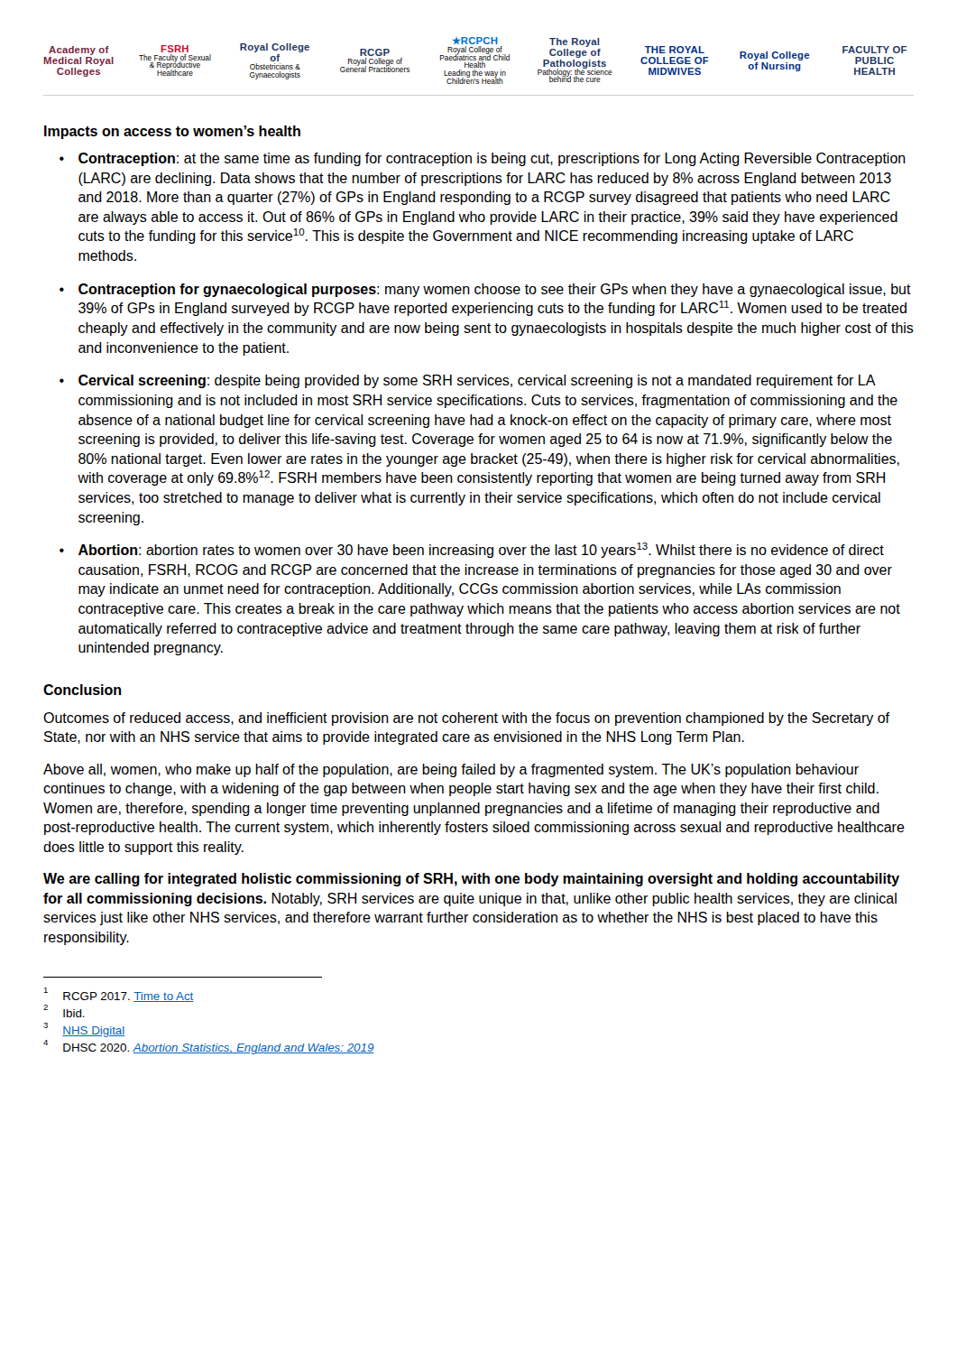Academy of
Medical Royal
Colleges
FSRHThe Faculty of Sexual & Reproductive Healthcare
Royal College of Obstetricians & Gynaecologists
RCGPRoyal College of General Practitioners
★RCPCHRoyal College of Paediatrics and Child Health
Leading the way in Children's Health
The Royal College of Pathologists Pathology: the science behind the cure
THE ROYAL COLLEGE OF MIDWIVES
Royal College of Nursing
FACULTY OF PUBLIC HEALTH
Impacts on access to women’s health
Contraception: at the same time as funding for contraception is being cut, prescriptions for Long Acting Reversible Contraception (LARC) are declining. Data shows that the number of prescriptions for LARC has reduced by 8% across England between 2013 and 2018. More than a quarter (27%) of GPs in England responding to a RCGP survey disagreed that patients who need LARC are always able to access it. Out of 86% of GPs in England who provide LARC in their practice, 39% said they have experienced cuts to the funding for this service10. This is despite the Government and NICE recommending increasing uptake of LARC methods.
Contraception for gynaecological purposes: many women choose to see their GPs when they have a gynaecological issue, but 39% of GPs in England surveyed by RCGP have reported experiencing cuts to the funding for LARC11. Women used to be treated cheaply and effectively in the community and are now being sent to gynaecologists in hospitals despite the much higher cost of this and inconvenience to the patient.
Cervical screening: despite being provided by some SRH services, cervical screening is not a mandated requirement for LA commissioning and is not included in most SRH service specifications. Cuts to services, fragmentation of commissioning and the absence of a national budget line for cervical screening have had a knock-on effect on the capacity of primary care, where most screening is provided, to deliver this life-saving test. Coverage for women aged 25 to 64 is now at 71.9%, significantly below the 80% national target. Even lower are rates in the younger age bracket (25-49), when there is higher risk for cervical abnormalities, with coverage at only 69.8%12. FSRH members have been consistently reporting that women are being turned away from SRH services, too stretched to manage to deliver what is currently in their service specifications, which often do not include cervical screening.
Abortion: abortion rates to women over 30 have been increasing over the last 10 years13. Whilst there is no evidence of direct causation, FSRH, RCOG and RCGP are concerned that the increase in terminations of pregnancies for those aged 30 and over may indicate an unmet need for contraception. Additionally, CCGs commission abortion services, while LAs commission contraceptive care. This creates a break in the care pathway which means that the patients who access abortion services are not automatically referred to contraceptive advice and treatment through the same care pathway, leaving them at risk of further unintended pregnancy.
Conclusion
Outcomes of reduced access, and inefficient provision are not coherent with the focus on prevention championed by the Secretary of State, nor with an NHS service that aims to provide integrated care as envisioned in the NHS Long Term Plan.
Above all, women, who make up half of the population, are being failed by a fragmented system. The UK’s population behaviour continues to change, with a widening of the gap between when people start having sex and the age when they have their first child. Women are, therefore, spending a longer time preventing unplanned pregnancies and a lifetime of managing their reproductive and post-reproductive health. The current system, which inherently fosters siloed commissioning across sexual and reproductive healthcare does little to support this reality.
We are calling for integrated holistic commissioning of SRH, with one body maintaining oversight and holding accountability for all commissioning decisions. Notably, SRH services are quite unique in that, unlike other public health services, they are clinical services just like other NHS services, and therefore warrant further consideration as to whether the NHS is best placed to have this responsibility.
RCGP 2017. Time to Act
Ibid.
NHS Digital
DHSC 2020. Abortion Statistics, England and Wales: 2019